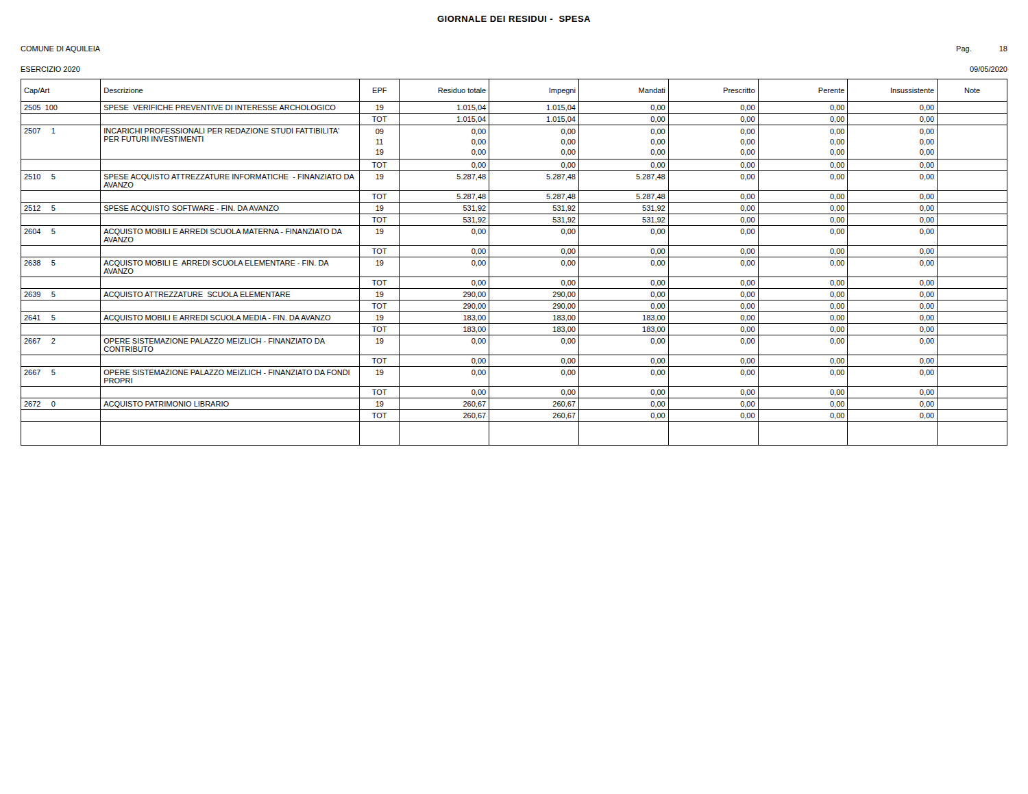GIORNALE DEI RESIDUI - SPESA
COMUNE DI AQUILEIA
Pag. 18
ESERCIZIO 2020
09/05/2020
| Cap/Art | Descrizione | EPF | Residuo totale | Impegni | Mandati | Prescritto | Perente | Insussistente | Note |
| --- | --- | --- | --- | --- | --- | --- | --- | --- | --- |
| 2505 100 | SPESE VERIFICHE PREVENTIVE DI INTERESSE ARCHOLOGICO | 19 | 1.015,04 | 1.015,04 | 0,00 | 0,00 | 0,00 | 0,00 | |
| | | TOT | 1.015,04 | 1.015,04 | 0,00 | 0,00 | 0,00 | 0,00 | |
| 2507 1 | INCARICHI PROFESSIONALI PER REDAZIONE STUDI FATTIBILITA' PER FUTURI INVESTIMENTI | 09 11 19 | 0,00 0,00 0,00 | 0,00 0,00 0,00 | 0,00 0,00 0,00 | 0,00 0,00 0,00 | 0,00 0,00 0,00 | 0,00 0,00 0,00 | |
| | | TOT | 0,00 | 0,00 | 0,00 | 0,00 | 0,00 | 0,00 | |
| 2510 5 | SPESE ACQUISTO ATTREZZATURE INFORMATICHE - FINANZIATO DA AVANZO | 19 | 5.287,48 | 5.287,48 | 5.287,48 | 0,00 | 0,00 | 0,00 | |
| | | TOT | 5.287,48 | 5.287,48 | 5.287,48 | 0,00 | 0,00 | 0,00 | |
| 2512 5 | SPESE ACQUISTO SOFTWARE - FIN. DA AVANZO | 19 | 531,92 | 531,92 | 531,92 | 0,00 | 0,00 | 0,00 | |
| | | TOT | 531,92 | 531,92 | 531,92 | 0,00 | 0,00 | 0,00 | |
| 2604 5 | ACQUISTO MOBILI E ARREDI SCUOLA MATERNA - FINANZIATO DA AVANZO | 19 | 0,00 | 0,00 | 0,00 | 0,00 | 0,00 | 0,00 | |
| | | TOT | 0,00 | 0,00 | 0,00 | 0,00 | 0,00 | 0,00 | |
| 2638 5 | ACQUISTO MOBILI E ARREDI SCUOLA ELEMENTARE - FIN. DA AVANZO | 19 | 0,00 | 0,00 | 0,00 | 0,00 | 0,00 | 0,00 | |
| | | TOT | 0,00 | 0,00 | 0,00 | 0,00 | 0,00 | 0,00 | |
| 2639 5 | ACQUISTO ATTREZZATURE SCUOLA ELEMENTARE | 19 | 290,00 | 290,00 | 0,00 | 0,00 | 0,00 | 0,00 | |
| | | TOT | 290,00 | 290,00 | 0,00 | 0,00 | 0,00 | 0,00 | |
| 2641 5 | ACQUISTO MOBILI E ARREDI SCUOLA MEDIA - FIN. DA AVANZO | 19 | 183,00 | 183,00 | 183,00 | 0,00 | 0,00 | 0,00 | |
| | | TOT | 183,00 | 183,00 | 183,00 | 0,00 | 0,00 | 0,00 | |
| 2667 2 | OPERE SISTEMAZIONE PALAZZO MEIZLICH - FINANZIATO DA CONTRIBUTO | 19 | 0,00 | 0,00 | 0,00 | 0,00 | 0,00 | 0,00 | |
| | | TOT | 0,00 | 0,00 | 0,00 | 0,00 | 0,00 | 0,00 | |
| 2667 5 | OPERE SISTEMAZIONE PALAZZO MEIZLICH - FINANZIATO DA FONDI PROPRI | 19 | 0,00 | 0,00 | 0,00 | 0,00 | 0,00 | 0,00 | |
| | | TOT | 0,00 | 0,00 | 0,00 | 0,00 | 0,00 | 0,00 | |
| 2672 0 | ACQUISTO PATRIMONIO LIBRARIO | 19 | 260,67 | 260,67 | 0,00 | 0,00 | 0,00 | 0,00 | |
| | | TOT | 260,67 | 260,67 | 0,00 | 0,00 | 0,00 | 0,00 | |